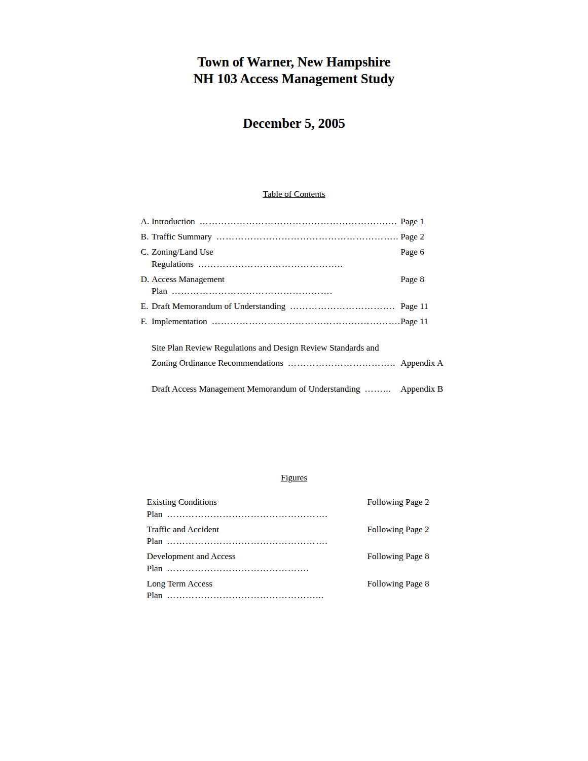Town of Warner, New HampshireNH 103 Access Management Study
December 5, 2005
Table of Contents
| A. | Introduction …………………………………………………….… | Page 1 |
| B. | Traffic Summary ………………………………………………….. | Page 2 |
| C. | Zoning/Land Use Regulations ……………………………………….. | Page 6 |
| D. | Access Management Plan ……………………………………………. | Page 8 |
| E. | Draft Memorandum of Understanding ……………………………. | Page 11 |
| F. | Implementation ……………………………………………………. | Page 11 |
| | Site Plan Review Regulations and Design Review Standards and | |
| | Zoning Ordinance Recommendations …………………………….. | Appendix A |
| | Draft Access Management Memorandum of Understanding ……... | Appendix B |
Figures
| Existing Conditions Plan ……………………………………………. | Following Page 2 |
| Traffic and Accident Plan ……………………………………………. | Following Page 2 |
| Development and Access Plan ………………………………………. | Following Page 8 |
| Long Term Access Plan …………………………………………... | Following Page 8 |